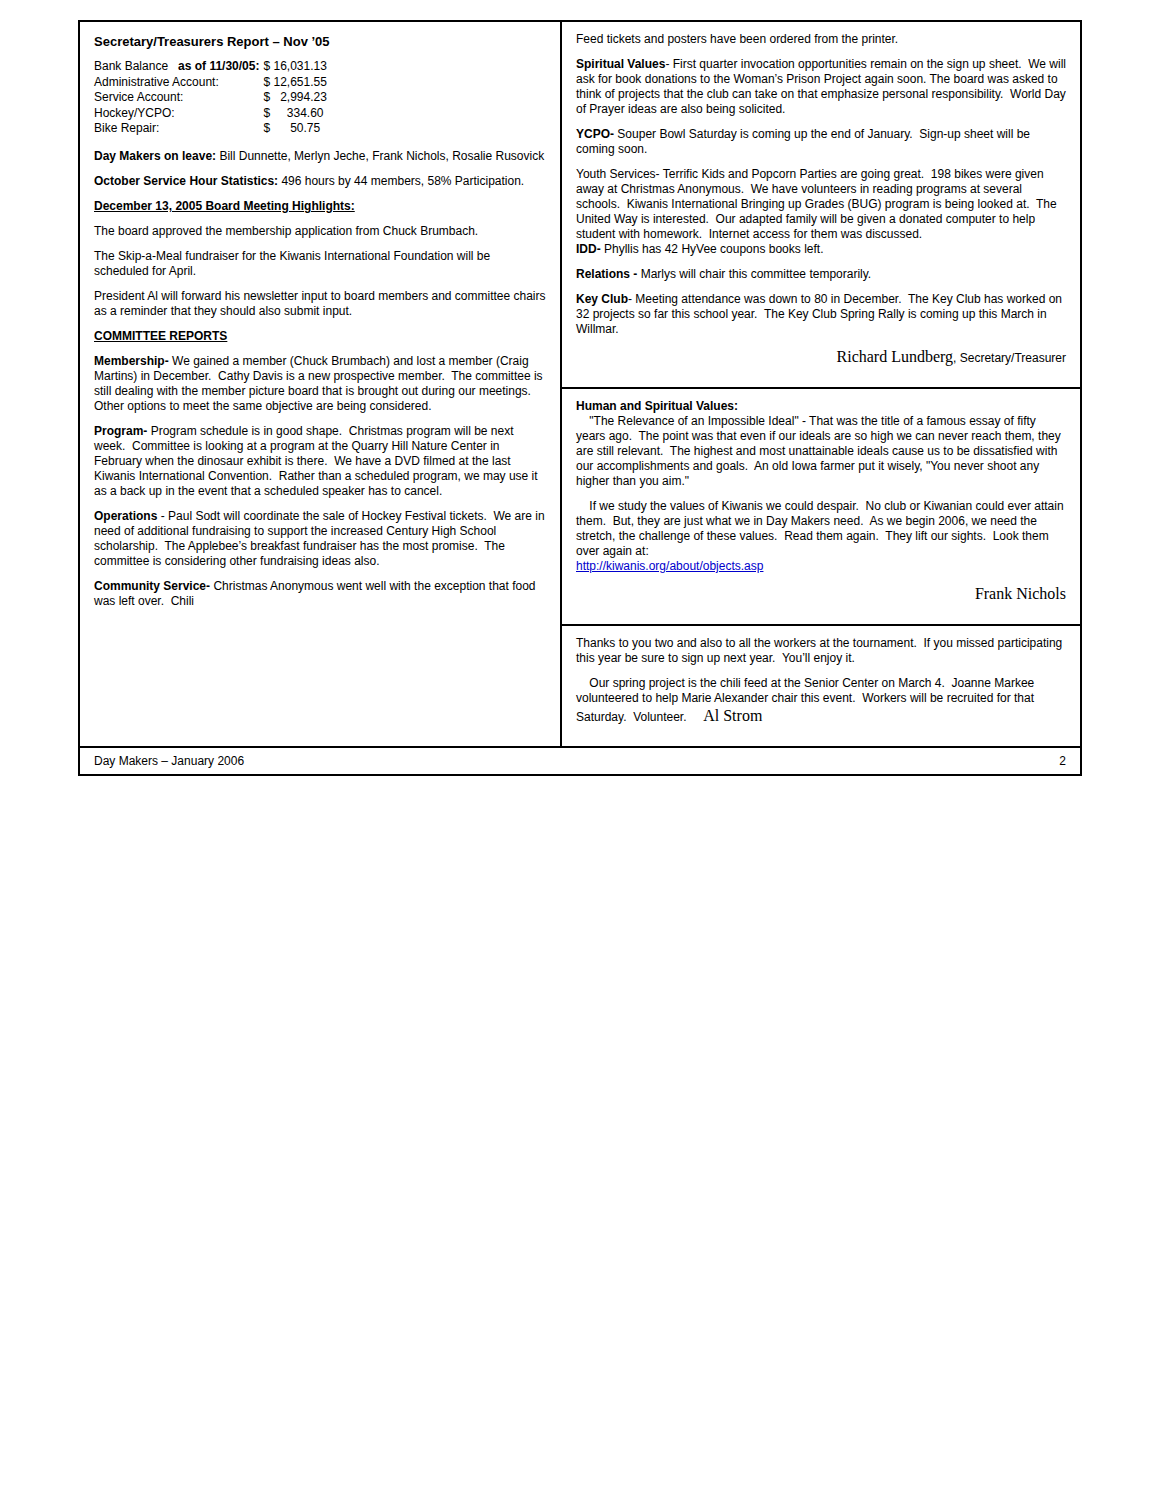Secretary/Treasurers Report – Nov ’05
| Bank Balance as of 11/30/05: | $ 16,031.13 |
| Administrative Account: | $ 12,651.55 |
| Service Account: | $ 2,994.23 |
| Hockey/YCPO: | $ 334.60 |
| Bike Repair: | $ 50.75 |
Day Makers on leave: Bill Dunnette, Merlyn Jeche, Frank Nichols, Rosalie Rusovick
October Service Hour Statistics: 496 hours by 44 members, 58% Participation.
December 13, 2005 Board Meeting Highlights:
The board approved the membership application from Chuck Brumbach.
The Skip-a-Meal fundraiser for the Kiwanis International Foundation will be scheduled for April.
President Al will forward his newsletter input to board members and committee chairs as a reminder that they should also submit input.
COMMITTEE REPORTS
Membership- We gained a member (Chuck Brumbach) and lost a member (Craig Martins) in December. Cathy Davis is a new prospective member. The committee is still dealing with the member picture board that is brought out during our meetings. Other options to meet the same objective are being considered.
Program- Program schedule is in good shape. Christmas program will be next week. Committee is looking at a program at the Quarry Hill Nature Center in February when the dinosaur exhibit is there. We have a DVD filmed at the last Kiwanis International Convention. Rather than a scheduled program, we may use it as a back up in the event that a scheduled speaker has to cancel.
Operations - Paul Sodt will coordinate the sale of Hockey Festival tickets. We are in need of additional fundraising to support the increased Century High School scholarship. The Applebee’s breakfast fundraiser has the most promise. The committee is considering other fundraising ideas also.
Community Service- Christmas Anonymous went well with the exception that food was left over. Chili
Feed tickets and posters have been ordered from the printer.
Spiritual Values- First quarter invocation opportunities remain on the sign up sheet. We will ask for book donations to the Woman’s Prison Project again soon. The board was asked to think of projects that the club can take on that emphasize personal responsibility. World Day of Prayer ideas are also being solicited.
YCPO- Souper Bowl Saturday is coming up the end of January. Sign-up sheet will be coming soon.
Youth Services- Terrific Kids and Popcorn Parties are going great. 198 bikes were given away at Christmas Anonymous. We have volunteers in reading programs at several schools. Kiwanis International Bringing up Grades (BUG) program is being looked at. The United Way is interested. Our adapted family will be given a donated computer to help student with homework. Internet access for them was discussed.
IDD- Phyllis has 42 HyVee coupons books left.
Relations - Marlys will chair this committee temporarily.
Key Club- Meeting attendance was down to 80 in December. The Key Club has worked on 32 projects so far this school year. The Key Club Spring Rally is coming up this March in Willmar.
Richard Lundberg, Secretary/Treasurer
Human and Spiritual Values:
"The Relevance of an Impossible Ideal" - That was the title of a famous essay of fifty years ago. The point was that even if our ideals are so high we can never reach them, they are still relevant. The highest and most unattainable ideals cause us to be dissatisfied with our accomplishments and goals. An old Iowa farmer put it wisely, "You never shoot any higher than you aim."
If we study the values of Kiwanis we could despair. No club or Kiwanian could ever attain them. But, they are just what we in Day Makers need. As we begin 2006, we need the stretch, the challenge of these values. Read them again. They lift our sights. Look them over again at:
http://kiwanis.org/about/objects.asp
Frank Nichols
Thanks to you two and also to all the workers at the tournament. If you missed participating this year be sure to sign up next year. You’ll enjoy it.
Our spring project is the chili feed at the Senior Center on March 4. Joanne Markee volunteered to help Marie Alexander chair this event. Workers will be recruited for that Saturday. Volunteer. Al Strom
Day Makers – January 2006 2